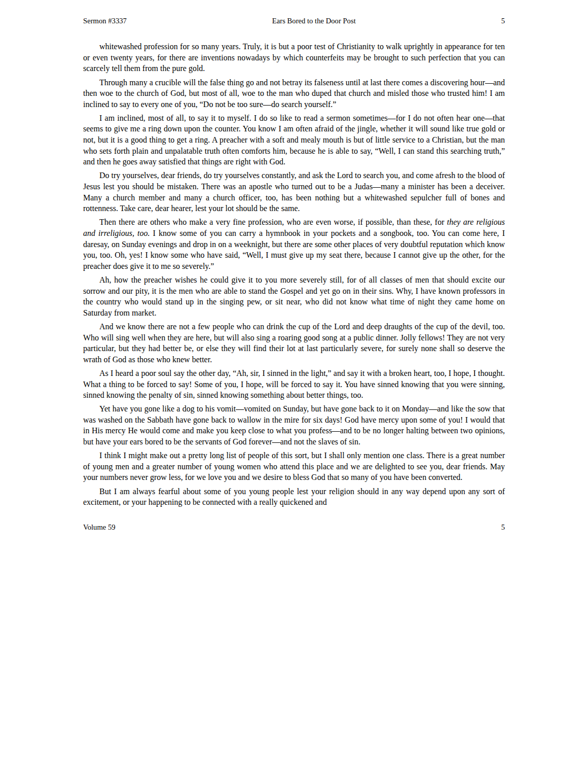Sermon #3337 Ears Bored to the Door Post 5
whitewashed profession for so many years. Truly, it is but a poor test of Christianity to walk uprightly in appearance for ten or even twenty years, for there are inventions nowadays by which counterfeits may be brought to such perfection that you can scarcely tell them from the pure gold.
Through many a crucible will the false thing go and not betray its falseness until at last there comes a discovering hour—and then woe to the church of God, but most of all, woe to the man who duped that church and misled those who trusted him! I am inclined to say to every one of you, “Do not be too sure—do search yourself.”
I am inclined, most of all, to say it to myself. I do so like to read a sermon sometimes—for I do not often hear one—that seems to give me a ring down upon the counter. You know I am often afraid of the jingle, whether it will sound like true gold or not, but it is a good thing to get a ring. A preacher with a soft and mealy mouth is but of little service to a Christian, but the man who sets forth plain and unpalatable truth often comforts him, because he is able to say, “Well, I can stand this searching truth,” and then he goes away satisfied that things are right with God.
Do try yourselves, dear friends, do try yourselves constantly, and ask the Lord to search you, and come afresh to the blood of Jesus lest you should be mistaken. There was an apostle who turned out to be a Judas—many a minister has been a deceiver. Many a church member and many a church officer, too, has been nothing but a whitewashed sepulcher full of bones and rottenness. Take care, dear hearer, lest your lot should be the same.
Then there are others who make a very fine profession, who are even worse, if possible, than these, for they are religious and irreligious, too. I know some of you can carry a hymnbook in your pockets and a songbook, too. You can come here, I daresay, on Sunday evenings and drop in on a weeknight, but there are some other places of very doubtful reputation which know you, too. Oh, yes! I know some who have said, “Well, I must give up my seat there, because I cannot give up the other, for the preacher does give it to me so severely.”
Ah, how the preacher wishes he could give it to you more severely still, for of all classes of men that should excite our sorrow and our pity, it is the men who are able to stand the Gospel and yet go on in their sins. Why, I have known professors in the country who would stand up in the singing pew, or sit near, who did not know what time of night they came home on Saturday from market.
And we know there are not a few people who can drink the cup of the Lord and deep draughts of the cup of the devil, too. Who will sing well when they are here, but will also sing a roaring good song at a public dinner. Jolly fellows! They are not very particular, but they had better be, or else they will find their lot at last particularly severe, for surely none shall so deserve the wrath of God as those who knew better.
As I heard a poor soul say the other day, “Ah, sir, I sinned in the light,” and say it with a broken heart, too, I hope, I thought. What a thing to be forced to say! Some of you, I hope, will be forced to say it. You have sinned knowing that you were sinning, sinned knowing the penalty of sin, sinned knowing something about better things, too.
Yet have you gone like a dog to his vomit—vomited on Sunday, but have gone back to it on Monday—and like the sow that was washed on the Sabbath have gone back to wallow in the mire for six days! God have mercy upon some of you! I would that in His mercy He would come and make you keep close to what you profess—and to be no longer halting between two opinions, but have your ears bored to be the servants of God forever—and not the slaves of sin.
I think I might make out a pretty long list of people of this sort, but I shall only mention one class. There is a great number of young men and a greater number of young women who attend this place and we are delighted to see you, dear friends. May your numbers never grow less, for we love you and we desire to bless God that so many of you have been converted.
But I am always fearful about some of you young people lest your religion should in any way depend upon any sort of excitement, or your happening to be connected with a really quickened and
Volume 59 5